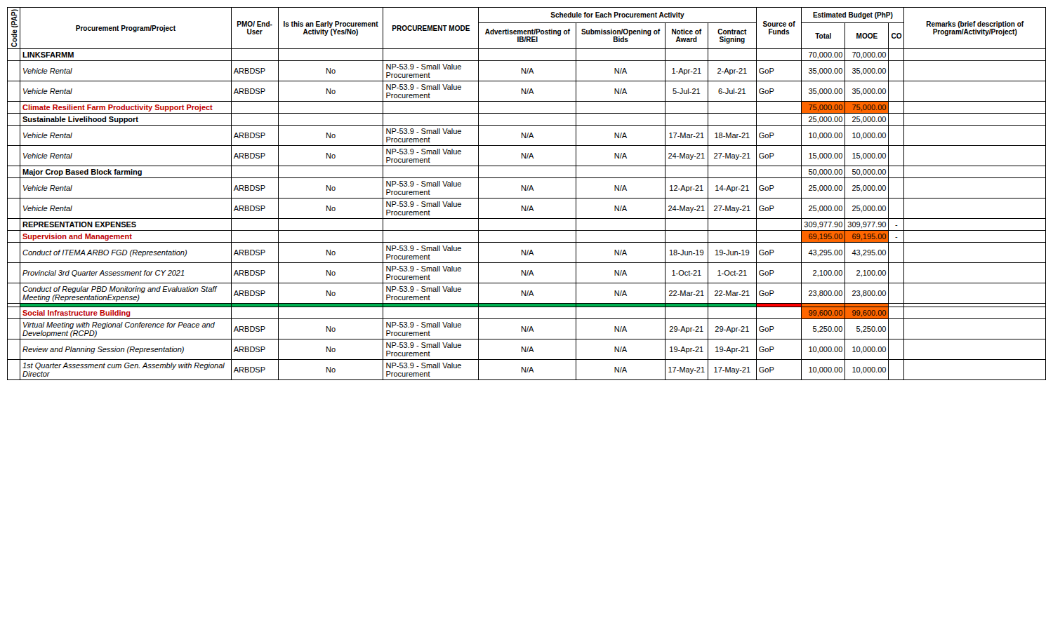| Code (PAP) | Procurement Program/Project | PMO/ End-User | Is this an Early Procurement Activity (Yes/No) | PROCUREMENT MODE | Schedule for Each Procurement Activity | Source of Funds | Estimated Budget (PhP) | Remarks (brief description of Program/Activity/Project) |
| --- | --- | --- | --- | --- | --- | --- | --- | --- |
| Advertisement/Posting of IB/REI | Submission/Opening of Bids | Notice of Award | Contract Signing | Total | MOOE | CO |
| | LINKSFARMM | | | | | | | | | 70,000.00 | 70,000.00 | | |
| | Vehicle Rental | ARBDSP | No | NP-53.9 - Small Value Procurement | N/A | N/A | 1-Apr-21 | 2-Apr-21 | GoP | 35,000.00 | 35,000.00 | | |
| | Vehicle Rental | ARBDSP | No | NP-53.9 - Small Value Procurement | N/A | N/A | 5-Jul-21 | 6-Jul-21 | GoP | 35,000.00 | 35,000.00 | | |
| | Climate Resilient Farm Productivity Support Project | | | | | | | | | 75,000.00 | 75,000.00 | | |
| | Sustainable Livelihood Support | | | | | | | | | 25,000.00 | 25,000.00 | | |
| | Vehicle Rental | ARBDSP | No | NP-53.9 - Small Value Procurement | N/A | N/A | 17-Mar-21 | 18-Mar-21 | GoP | 10,000.00 | 10,000.00 | | |
| | Vehicle Rental | ARBDSP | No | NP-53.9 - Small Value Procurement | N/A | N/A | 24-May-21 | 27-May-21 | GoP | 15,000.00 | 15,000.00 | | |
| | Major Crop Based Block farming | | | | | | | | | 50,000.00 | 50,000.00 | | |
| | Vehicle Rental | ARBDSP | No | NP-53.9 - Small Value Procurement | N/A | N/A | 12-Apr-21 | 14-Apr-21 | GoP | 25,000.00 | 25,000.00 | | |
| | Vehicle Rental | ARBDSP | No | NP-53.9 - Small Value Procurement | N/A | N/A | 24-May-21 | 27-May-21 | GoP | 25,000.00 | 25,000.00 | | |
| | REPRESENTATION EXPENSES | | | | | | | | | 309,977.90 | 309,977.90 | - | |
| | Supervision and Management | | | | | | | | | 69,195.00 | 69,195.00 | - | |
| | Conduct of ITEMA ARBO FGD (Representation) | ARBDSP | No | NP-53.9 - Small Value Procurement | N/A | N/A | 18-Jun-19 | 19-Jun-19 | GoP | 43,295.00 | 43,295.00 | | |
| | Provincial 3rd Quarter Assessment for CY 2021 | ARBDSP | No | NP-53.9 - Small Value Procurement | N/A | N/A | 1-Oct-21 | 1-Oct-21 | GoP | 2,100.00 | 2,100.00 | | |
| | Conduct of Regular PBD Monitoring and Evaluation Staff Meeting (RepresentationExpense) | ARBDSP | No | NP-53.9 - Small Value Procurement | N/A | N/A | 22-Mar-21 | 22-Mar-21 | GoP | 23,800.00 | 23,800.00 | | |
| | Social Infrastructure Building | | | | | | | | | 99,600.00 | 99,600.00 | | |
| | Virtual Meeting with Regional Conference for Peace and Development (RCPD) | ARBDSP | No | NP-53.9 - Small Value Procurement | N/A | N/A | 29-Apr-21 | 29-Apr-21 | GoP | 5,250.00 | 5,250.00 | | |
| | Review and Planning Session (Representation) | ARBDSP | No | NP-53.9 - Small Value Procurement | N/A | N/A | 19-Apr-21 | 19-Apr-21 | GoP | 10,000.00 | 10,000.00 | | |
| | 1st Quarter Assessment cum Gen. Assembly with Regional Director | ARBDSP | No | NP-53.9 - Small Value Procurement | N/A | N/A | 17-May-21 | 17-May-21 | GoP | 10,000.00 | 10,000.00 | | |